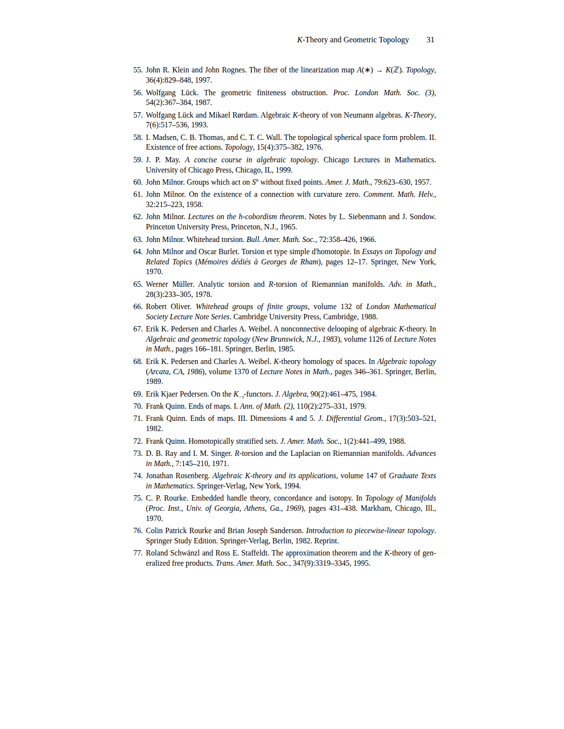K-Theory and Geometric Topology 31
55. John R. Klein and John Rognes. The fiber of the linearization map A(∗) → K(ℤ). Topology, 36(4):829–848, 1997.
56. Wolfgang Lück. The geometric finiteness obstruction. Proc. London Math. Soc. (3), 54(2):367–384, 1987.
57. Wolfgang Lück and Mikael Rørdam. Algebraic K-theory of von Neumann algebras. K-Theory, 7(6):517–536, 1993.
58. I. Madsen, C. B. Thomas, and C. T. C. Wall. The topological spherical space form problem. II. Existence of free actions. Topology, 15(4):375–382, 1976.
59. J. P. May. A concise course in algebraic topology. Chicago Lectures in Mathematics. University of Chicago Press, Chicago, IL, 1999.
60. John Milnor. Groups which act on Sn without fixed points. Amer. J. Math., 79:623–630, 1957.
61. John Milnor. On the existence of a connection with curvature zero. Comment. Math. Helv., 32:215–223, 1958.
62. John Milnor. Lectures on the h-cobordism theorem. Notes by L. Siebenmann and J. Sondow. Princeton University Press, Princeton, N.J., 1965.
63. John Milnor. Whitehead torsion. Bull. Amer. Math. Soc., 72:358–426, 1966.
64. John Milnor and Oscar Burlet. Torsion et type simple d'homotopie. In Essays on Topology and Related Topics (Mémoires dédiés à Georges de Rham), pages 12–17. Springer, New York, 1970.
65. Werner Müller. Analytic torsion and R-torsion of Riemannian manifolds. Adv. in Math., 28(3):233–305, 1978.
66. Robert Oliver. Whitehead groups of finite groups, volume 132 of London Mathematical Society Lecture Note Series. Cambridge University Press, Cambridge, 1988.
67. Erik K. Pedersen and Charles A. Weibel. A nonconnective delooping of algebraic K-theory. In Algebraic and geometric topology (New Brunswick, N.J., 1983), volume 1126 of Lecture Notes in Math., pages 166–181. Springer, Berlin, 1985.
68. Erik K. Pedersen and Charles A. Weibel. K-theory homology of spaces. In Algebraic topology (Arcata, CA, 1986), volume 1370 of Lecture Notes in Math., pages 346–361. Springer, Berlin, 1989.
69. Erik Kjaer Pedersen. On the K−i-functors. J. Algebra, 90(2):461–475, 1984.
70. Frank Quinn. Ends of maps. I. Ann. of Math. (2), 110(2):275–331, 1979.
71. Frank Quinn. Ends of maps. III. Dimensions 4 and 5. J. Differential Geom., 17(3):503–521, 1982.
72. Frank Quinn. Homotopically stratified sets. J. Amer. Math. Soc., 1(2):441–499, 1988.
73. D. B. Ray and I. M. Singer. R-torsion and the Laplacian on Riemannian manifolds. Advances in Math., 7:145–210, 1971.
74. Jonathan Rosenberg. Algebraic K-theory and its applications, volume 147 of Graduate Texts in Mathematics. Springer-Verlag, New York, 1994.
75. C. P. Rourke. Embedded handle theory, concordance and isotopy. In Topology of Manifolds (Proc. Inst., Univ. of Georgia, Athens, Ga., 1969), pages 431–438. Markham, Chicago, Ill., 1970.
76. Colin Patrick Rourke and Brian Joseph Sanderson. Introduction to piecewise-linear topology. Springer Study Edition. Springer-Verlag, Berlin, 1982. Reprint.
77. Roland Schwänzl and Ross E. Staffeldt. The approximation theorem and the K-theory of generalized free products. Trans. Amer. Math. Soc., 347(9):3319–3345, 1995.